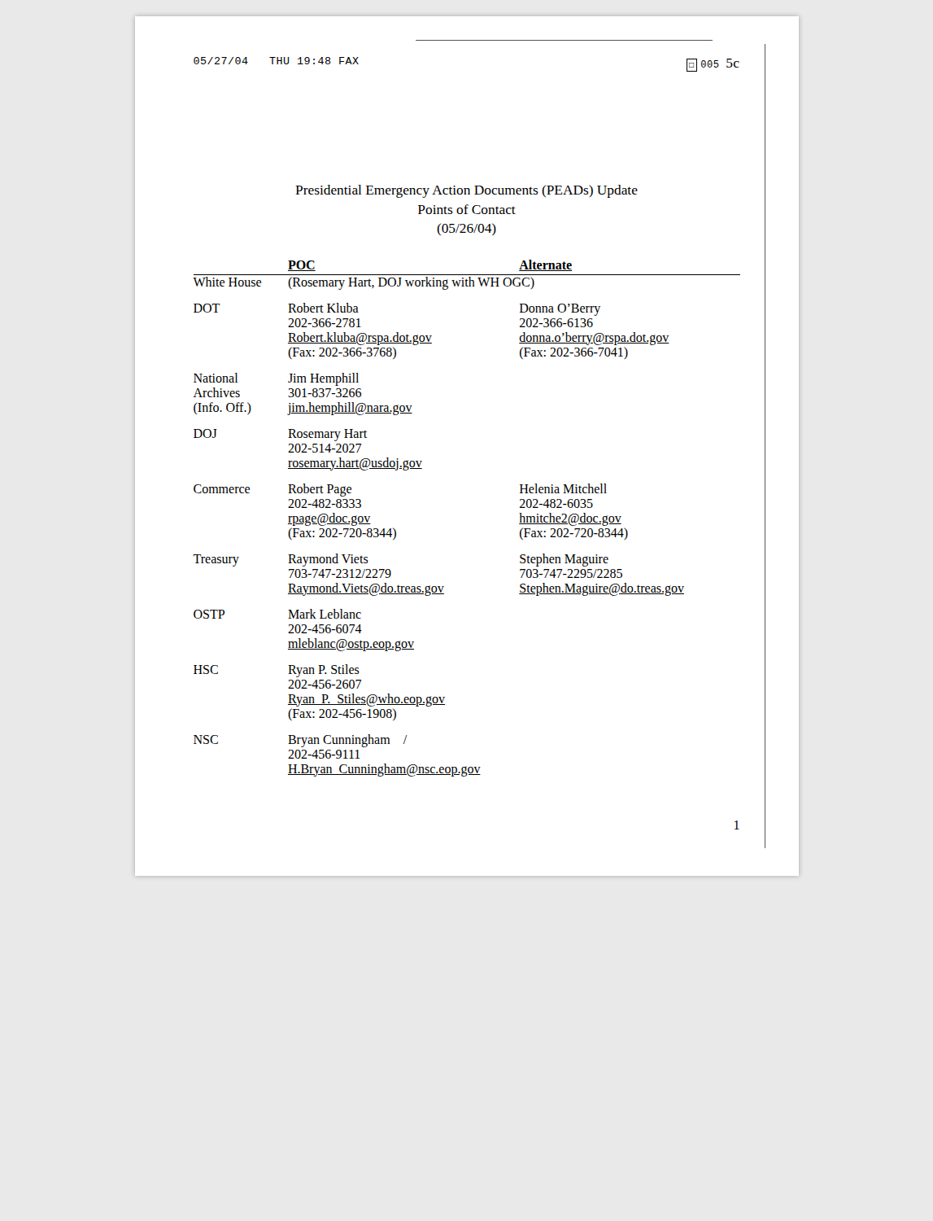05/27/04 THU 19:48 FAX
☐005 5c
Presidential Emergency Action Documents (PEADs) Update
Points of Contact
(05/26/04)
| | POC | Alternate |
| --- | --- | --- |
| White House | (Rosemary Hart, DOJ working with WH OGC) |
| DOT | Robert Kluba 202-366-2781 Robert.kluba@rspa.dot.gov (Fax: 202-366-3768) | Donna O’Berry 202-366-6136 donna.o’berry@rspa.dot.gov (Fax: 202-366-7041) |
| National Archives (Info. Off.) | Jim Hemphill 301-837-3266 jim.hemphill@nara.gov | |
| DOJ | Rosemary Hart 202-514-2027 rosemary.hart@usdoj.gov | |
| Commerce | Robert Page 202-482-8333 rpage@doc.gov (Fax: 202-720-8344) | Helenia Mitchell 202-482-6035 hmitche2@doc.gov (Fax: 202-720-8344) |
| Treasury | Raymond Viets 703-747-2312/2279 Raymond.Viets@do.treas.gov | Stephen Maguire 703-747-2295/2285 Stephen.Maguire@do.treas.gov |
| OSTP | Mark Leblanc 202-456-6074 mleblanc@ostp.eop.gov | |
| HSC | Ryan P. Stiles 202-456-2607 Ryan_P._Stiles@who.eop.gov (Fax: 202-456-1908) | |
| NSC | Bryan Cunningham / 202-456-9111 H.Bryan_Cunningham@nsc.eop.gov | |
1